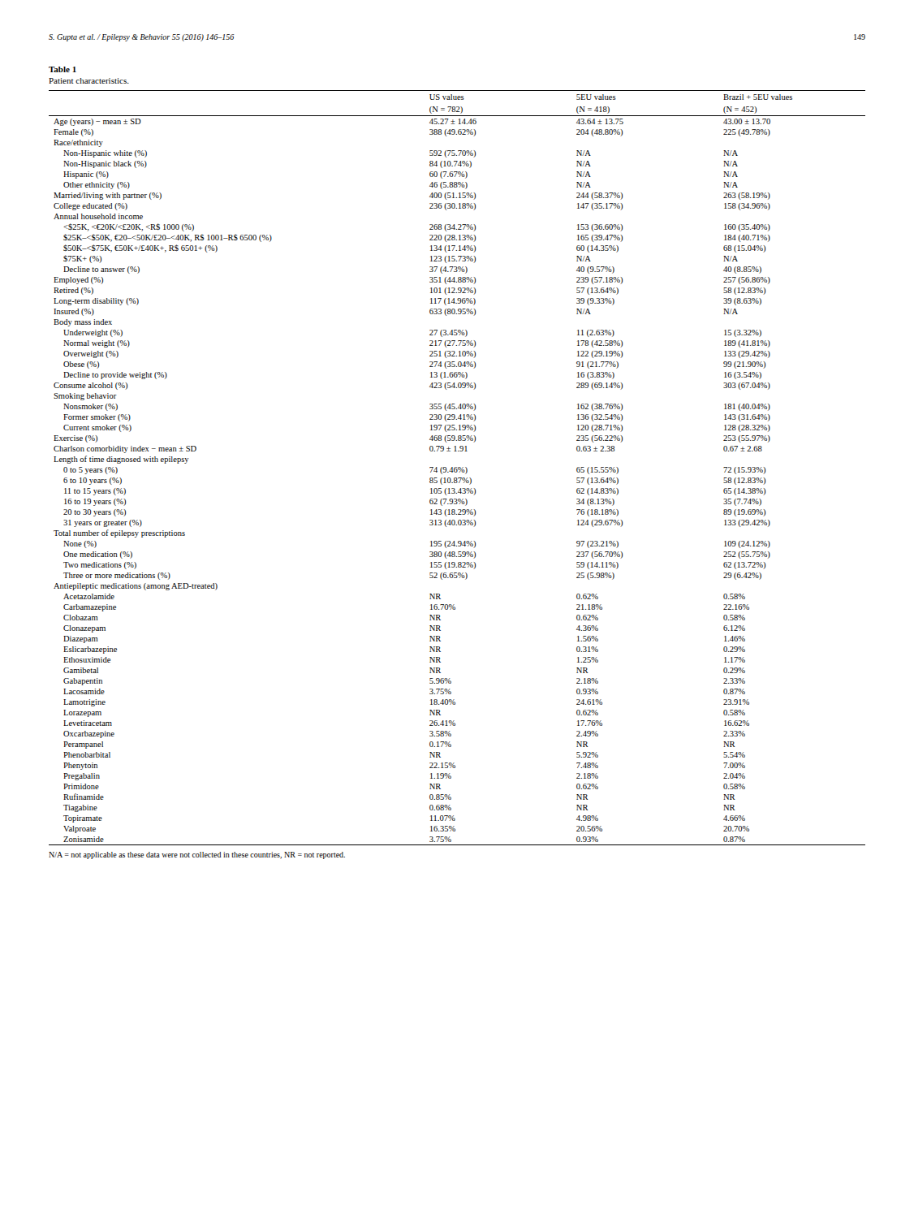S. Gupta et al. / Epilepsy & Behavior 55 (2016) 146–156 149
Table 1
Patient characteristics.
| | US values | 5EU values | Brazil + 5EU values |
| --- | --- | --- | --- |
| | (N = 782) | (N = 418) | (N = 452) |
| Age (years) − mean ± SD | 45.27 ± 14.46 | 43.64 ± 13.75 | 43.00 ± 13.70 |
| Female (%) | 388 (49.62%) | 204 (48.80%) | 225 (49.78%) |
| Race/ethnicity | | | |
| Non-Hispanic white (%) | 592 (75.70%) | N/A | N/A |
| Non-Hispanic black (%) | 84 (10.74%) | N/A | N/A |
| Hispanic (%) | 60 (7.67%) | N/A | N/A |
| Other ethnicity (%) | 46 (5.88%) | N/A | N/A |
| Married/living with partner (%) | 400 (51.15%) | 244 (58.37%) | 263 (58.19%) |
| College educated (%) | 236 (30.18%) | 147 (35.17%) | 158 (34.96%) |
| Annual household income | | | |
| <$25K, <€20K/<£20K, <R$ 1000 (%) | 268 (34.27%) | 153 (36.60%) | 160 (35.40%) |
| $25K–<$50K, €20–<50K/£20–<40K, R$ 1001–R$ 6500 (%) | 220 (28.13%) | 165 (39.47%) | 184 (40.71%) |
| $50K–<$75K, €50K+/£40K+, R$ 6501+ (%) | 134 (17.14%) | 60 (14.35%) | 68 (15.04%) |
| $75K+ (%) | 123 (15.73%) | N/A | N/A |
| Decline to answer (%) | 37 (4.73%) | 40 (9.57%) | 40 (8.85%) |
| Employed (%) | 351 (44.88%) | 239 (57.18%) | 257 (56.86%) |
| Retired (%) | 101 (12.92%) | 57 (13.64%) | 58 (12.83%) |
| Long-term disability (%) | 117 (14.96%) | 39 (9.33%) | 39 (8.63%) |
| Insured (%) | 633 (80.95%) | N/A | N/A |
| Body mass index | | | |
| Underweight (%) | 27 (3.45%) | 11 (2.63%) | 15 (3.32%) |
| Normal weight (%) | 217 (27.75%) | 178 (42.58%) | 189 (41.81%) |
| Overweight (%) | 251 (32.10%) | 122 (29.19%) | 133 (29.42%) |
| Obese (%) | 274 (35.04%) | 91 (21.77%) | 99 (21.90%) |
| Decline to provide weight (%) | 13 (1.66%) | 16 (3.83%) | 16 (3.54%) |
| Consume alcohol (%) | 423 (54.09%) | 289 (69.14%) | 303 (67.04%) |
| Smoking behavior | | | |
| Nonsmoker (%) | 355 (45.40%) | 162 (38.76%) | 181 (40.04%) |
| Former smoker (%) | 230 (29.41%) | 136 (32.54%) | 143 (31.64%) |
| Current smoker (%) | 197 (25.19%) | 120 (28.71%) | 128 (28.32%) |
| Exercise (%) | 468 (59.85%) | 235 (56.22%) | 253 (55.97%) |
| Charlson comorbidity index − mean ± SD | 0.79 ± 1.91 | 0.63 ± 2.38 | 0.67 ± 2.68 |
| Length of time diagnosed with epilepsy | | | |
| 0 to 5 years (%) | 74 (9.46%) | 65 (15.55%) | 72 (15.93%) |
| 6 to 10 years (%) | 85 (10.87%) | 57 (13.64%) | 58 (12.83%) |
| 11 to 15 years (%) | 105 (13.43%) | 62 (14.83%) | 65 (14.38%) |
| 16 to 19 years (%) | 62 (7.93%) | 34 (8.13%) | 35 (7.74%) |
| 20 to 30 years (%) | 143 (18.29%) | 76 (18.18%) | 89 (19.69%) |
| 31 years or greater (%) | 313 (40.03%) | 124 (29.67%) | 133 (29.42%) |
| Total number of epilepsy prescriptions | | | |
| None (%) | 195 (24.94%) | 97 (23.21%) | 109 (24.12%) |
| One medication (%) | 380 (48.59%) | 237 (56.70%) | 252 (55.75%) |
| Two medications (%) | 155 (19.82%) | 59 (14.11%) | 62 (13.72%) |
| Three or more medications (%) | 52 (6.65%) | 25 (5.98%) | 29 (6.42%) |
| Antiepileptic medications (among AED-treated) | | | |
| Acetazolamide | NR | 0.62% | 0.58% |
| Carbamazepine | 16.70% | 21.18% | 22.16% |
| Clobazam | NR | 0.62% | 0.58% |
| Clonazepam | NR | 4.36% | 6.12% |
| Diazepam | NR | 1.56% | 1.46% |
| Eslicarbazepine | NR | 0.31% | 0.29% |
| Ethosuximide | NR | 1.25% | 1.17% |
| Gamibetal | NR | NR | 0.29% |
| Gabapentin | 5.96% | 2.18% | 2.33% |
| Lacosamide | 3.75% | 0.93% | 0.87% |
| Lamotrigine | 18.40% | 24.61% | 23.91% |
| Lorazepam | NR | 0.62% | 0.58% |
| Levetiracetam | 26.41% | 17.76% | 16.62% |
| Oxcarbazepine | 3.58% | 2.49% | 2.33% |
| Perampanel | 0.17% | NR | NR |
| Phenobarbital | NR | 5.92% | 5.54% |
| Phenytoin | 22.15% | 7.48% | 7.00% |
| Pregabalin | 1.19% | 2.18% | 2.04% |
| Primidone | NR | 0.62% | 0.58% |
| Rufinamide | 0.85% | NR | NR |
| Tiagabine | 0.68% | NR | NR |
| Topiramate | 11.07% | 4.98% | 4.66% |
| Valproate | 16.35% | 20.56% | 20.70% |
| Zonisamide | 3.75% | 0.93% | 0.87% |
N/A = not applicable as these data were not collected in these countries, NR = not reported.